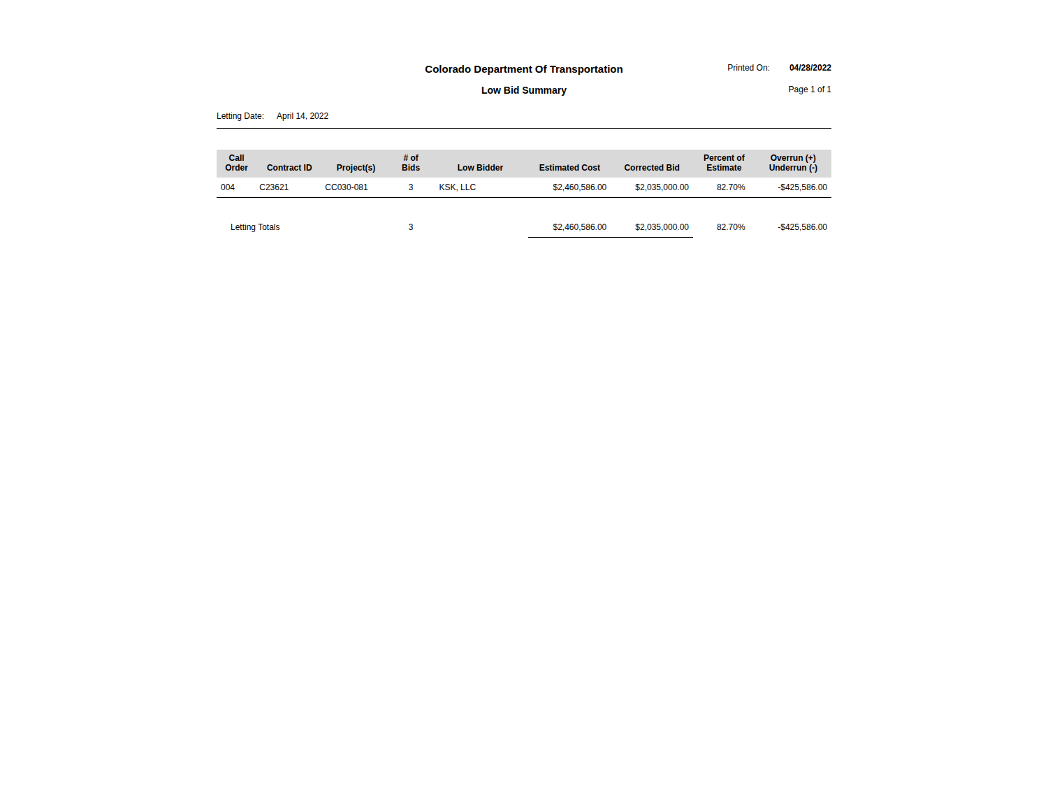Colorado Department Of Transportation
Printed On: 04/28/2022
Low Bid Summary
Page 1 of 1
Letting Date: April 14, 2022
| Call Order | Contract ID | Project(s) | # of Bids | Low Bidder | Estimated Cost | Corrected Bid | Percent of Estimate | Overrun (+) Underrun (-) |
| --- | --- | --- | --- | --- | --- | --- | --- | --- |
| 004 | C23621 | CC030-081 | 3 | KSK, LLC | $2,460,586.00 | $2,035,000.00 | 82.70% | -$425,586.00 |
| Letting Totals | 3 | | $2,460,586.00 | $2,035,000.00 | 82.70% | -$425,586.00 |